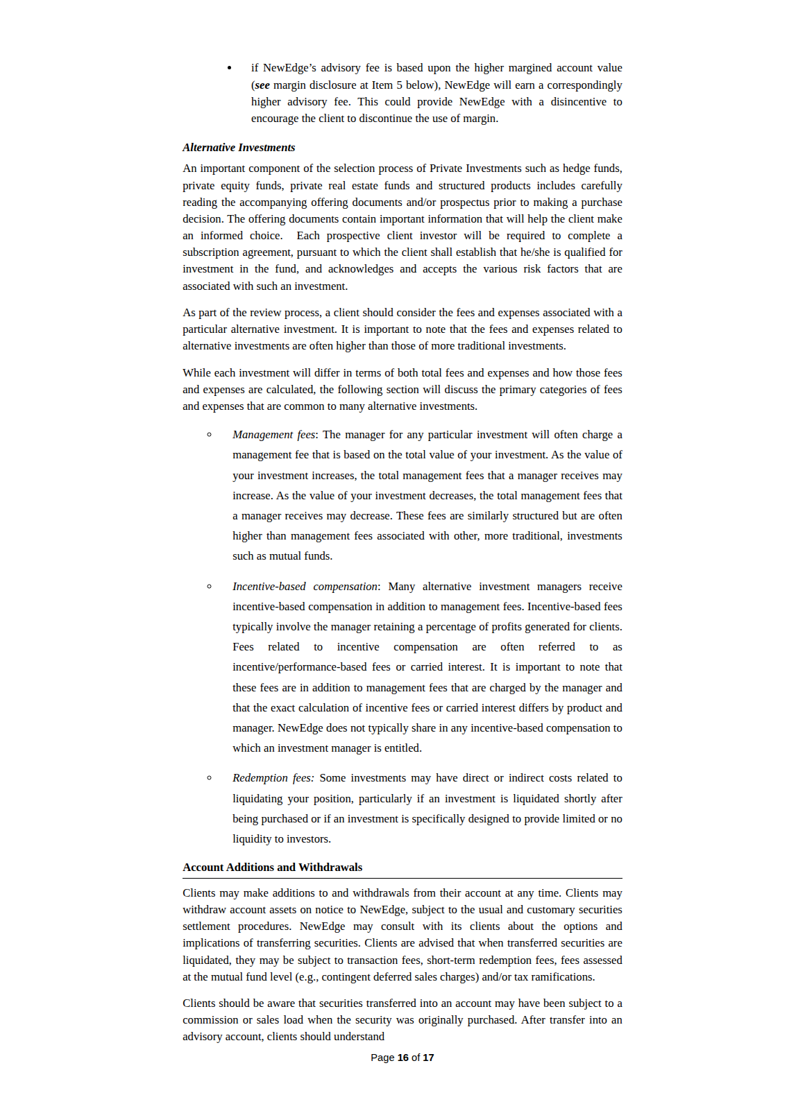if NewEdge’s advisory fee is based upon the higher margined account value (see margin disclosure at Item 5 below), NewEdge will earn a correspondingly higher advisory fee. This could provide NewEdge with a disincentive to encourage the client to discontinue the use of margin.
Alternative Investments
An important component of the selection process of Private Investments such as hedge funds, private equity funds, private real estate funds and structured products includes carefully reading the accompanying offering documents and/or prospectus prior to making a purchase decision. The offering documents contain important information that will help the client make an informed choice. Each prospective client investor will be required to complete a subscription agreement, pursuant to which the client shall establish that he/she is qualified for investment in the fund, and acknowledges and accepts the various risk factors that are associated with such an investment.
As part of the review process, a client should consider the fees and expenses associated with a particular alternative investment. It is important to note that the fees and expenses related to alternative investments are often higher than those of more traditional investments.
While each investment will differ in terms of both total fees and expenses and how those fees and expenses are calculated, the following section will discuss the primary categories of fees and expenses that are common to many alternative investments.
Management fees: The manager for any particular investment will often charge a management fee that is based on the total value of your investment. As the value of your investment increases, the total management fees that a manager receives may increase. As the value of your investment decreases, the total management fees that a manager receives may decrease. These fees are similarly structured but are often higher than management fees associated with other, more traditional, investments such as mutual funds.
Incentive-based compensation: Many alternative investment managers receive incentive-based compensation in addition to management fees. Incentive-based fees typically involve the manager retaining a percentage of profits generated for clients. Fees related to incentive compensation are often referred to as incentive/performance-based fees or carried interest. It is important to note that these fees are in addition to management fees that are charged by the manager and that the exact calculation of incentive fees or carried interest differs by product and manager. NewEdge does not typically share in any incentive-based compensation to which an investment manager is entitled.
Redemption fees: Some investments may have direct or indirect costs related to liquidating your position, particularly if an investment is liquidated shortly after being purchased or if an investment is specifically designed to provide limited or no liquidity to investors.
Account Additions and Withdrawals
Clients may make additions to and withdrawals from their account at any time. Clients may withdraw account assets on notice to NewEdge, subject to the usual and customary securities settlement procedures. NewEdge may consult with its clients about the options and implications of transferring securities. Clients are advised that when transferred securities are liquidated, they may be subject to transaction fees, short-term redemption fees, fees assessed at the mutual fund level (e.g., contingent deferred sales charges) and/or tax ramifications.
Clients should be aware that securities transferred into an account may have been subject to a commission or sales load when the security was originally purchased. After transfer into an advisory account, clients should understand
Page 16 of 17